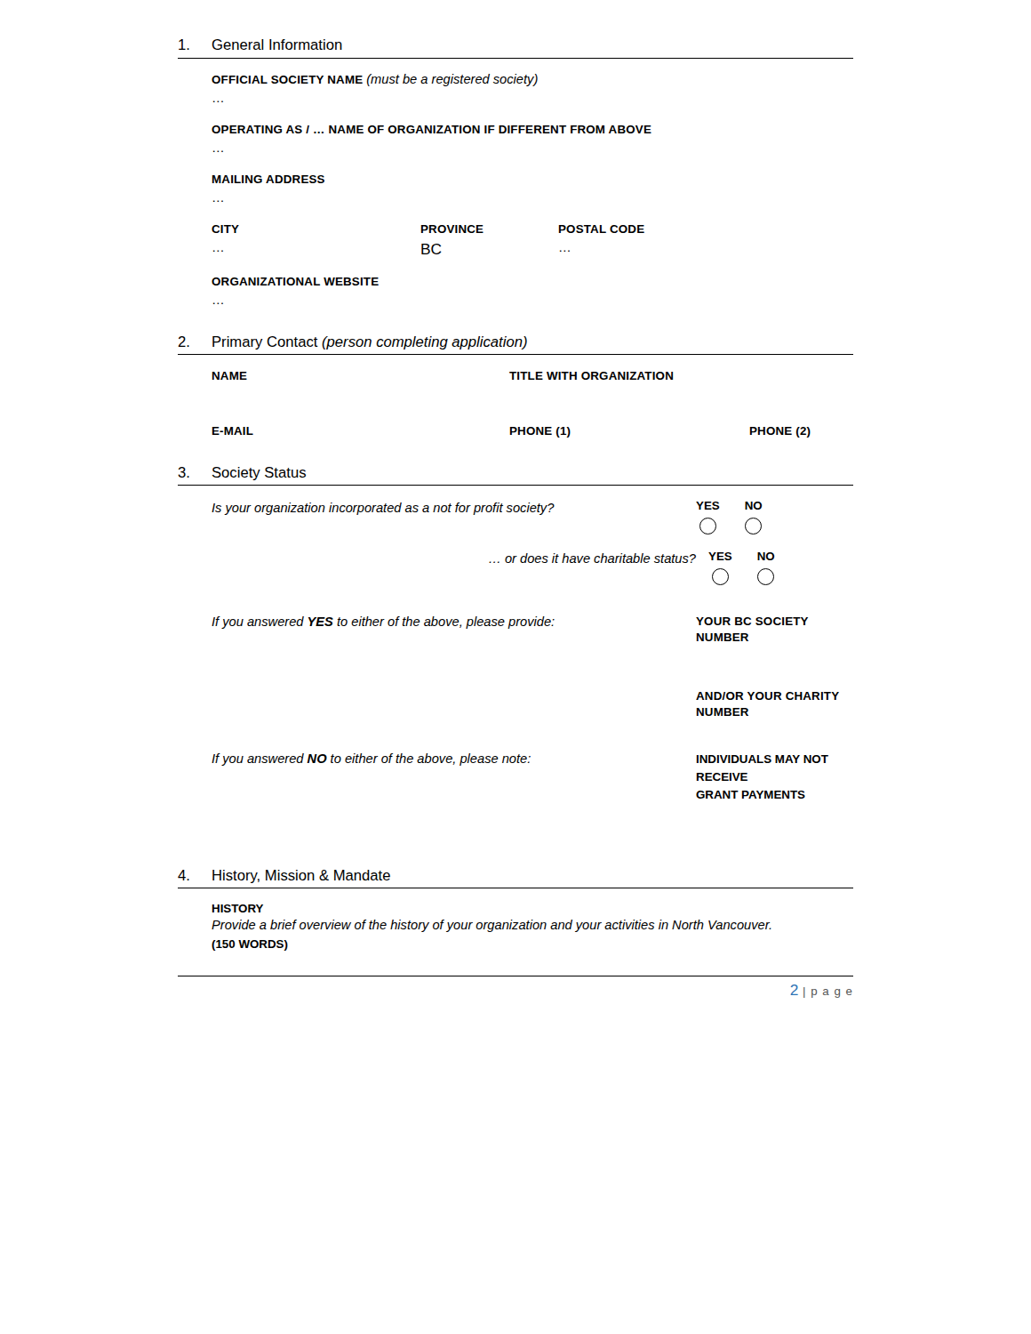1.
General Information
OFFICIAL SOCIETY NAME (must be a registered society)
…
OPERATING AS / … NAME OF ORGANIZATION IF DIFFERENT FROM ABOVE
…
MAILING ADDRESS
…
CITY
…
PROVINCE
BC
POSTAL CODE
…
ORGANIZATIONAL WEBSITE
…
2.
Primary Contact (person completing application)
NAME
TITLE WITH ORGANIZATION
E-MAIL
PHONE (1)
PHONE (2)
3.
Society Status
Is your organization incorporated as a not for profit society?
YES
NO
… or does it have charitable status?
YES
NO
If you answered YES to either of the above, please provide:
YOUR BC SOCIETY NUMBER AND/OR YOUR CHARITY NUMBER
If you answered NO to either of the above, please note:
INDIVIDUALS MAY NOT RECEIVE
GRANT PAYMENTS
4.
History, Mission & Mandate
HISTORY
Provide a brief overview of the history of your organization and your activities in North Vancouver.
(150 WORDS)
2 | p a g e